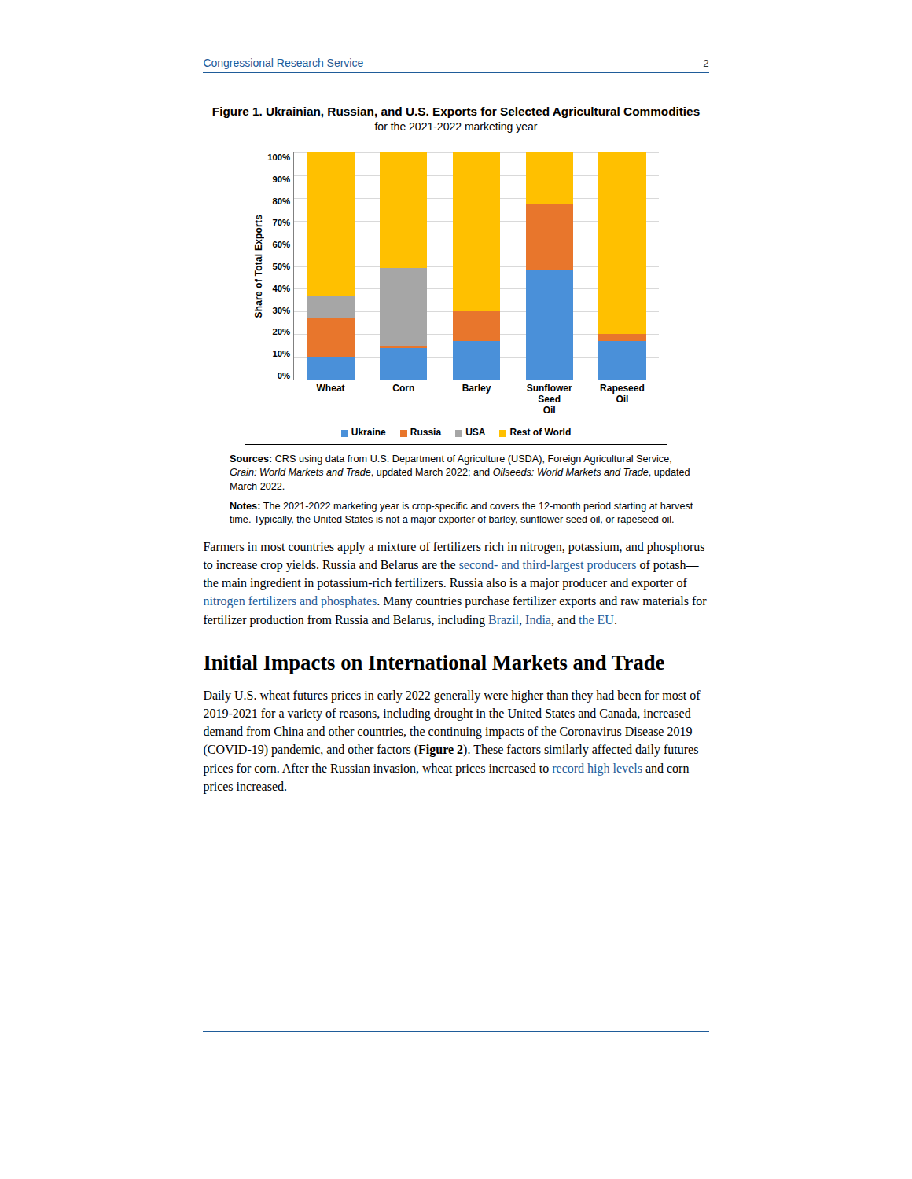Congressional Research Service
2
Figure 1. Ukrainian, Russian, and U.S. Exports for Selected Agricultural Commodities
for the 2021-2022 marketing year
Share of Total Exports
100%
90%
80%
70%
60%
50%
40%
30%
20%
10%
0%
Wheat
Corn
Barley
Sunflower Seed
Oil
Rapeseed Oil
Ukraine
Russia
USA
Rest of World
Sources: CRS using data from U.S. Department of Agriculture (USDA), Foreign Agricultural Service, Grain: World Markets and Trade, updated March 2022; and Oilseeds: World Markets and Trade, updated March 2022.
Notes: The 2021-2022 marketing year is crop-specific and covers the 12-month period starting at harvest time. Typically, the United States is not a major exporter of barley, sunflower seed oil, or rapeseed oil.
Farmers in most countries apply a mixture of fertilizers rich in nitrogen, potassium, and phosphorus to increase crop yields. Russia and Belarus are the second- and third-largest producers of potash—the main ingredient in potassium-rich fertilizers. Russia also is a major producer and exporter of nitrogen fertilizers and phosphates. Many countries purchase fertilizer exports and raw materials for fertilizer production from Russia and Belarus, including Brazil, India, and the EU.
Initial Impacts on International Markets and Trade
Daily U.S. wheat futures prices in early 2022 generally were higher than they had been for most of 2019-2021 for a variety of reasons, including drought in the United States and Canada, increased demand from China and other countries, the continuing impacts of the Coronavirus Disease 2019 (COVID-19) pandemic, and other factors (Figure 2). These factors similarly affected daily futures prices for corn. After the Russian invasion, wheat prices increased to record high levels and corn prices increased.